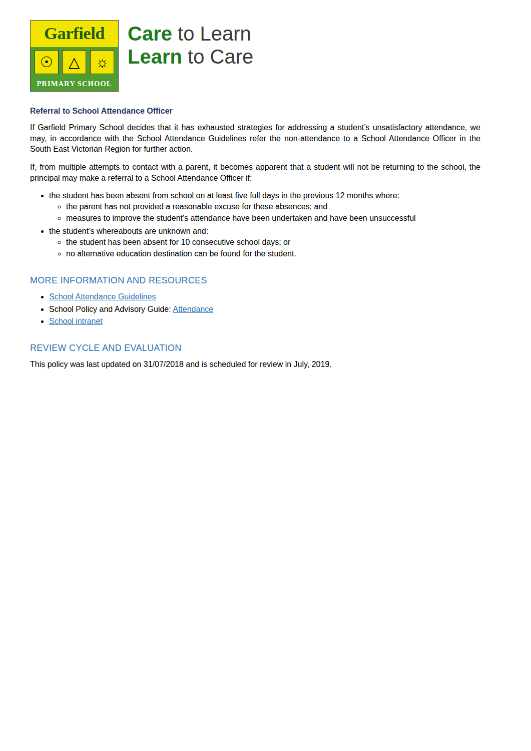Garfield
☉
△
☼
PRIMARY SCHOOL
Care to Learn
Learn to Care
Referral to School Attendance Officer
If Garfield Primary School decides that it has exhausted strategies for addressing a student’s unsatisfactory attendance, we may, in accordance with the School Attendance Guidelines refer the non-attendance to a School Attendance Officer in the South East Victorian Region for further action.
If, from multiple attempts to contact with a parent, it becomes apparent that a student will not be returning to the school, the principal may make a referral to a School Attendance Officer if:
the student has been absent from school on at least five full days in the previous 12 months where:
the parent has not provided a reasonable excuse for these absences; and
measures to improve the student's attendance have been undertaken and have been unsuccessful
the student’s whereabouts are unknown and:
the student has been absent for 10 consecutive school days; or
no alternative education destination can be found for the student.
MORE INFORMATION AND RESOURCES
School Attendance Guidelines
School Policy and Advisory Guide: Attendance
School intranet
REVIEW CYCLE AND EVALUATION
This policy was last updated on 31/07/2018 and is scheduled for review in July, 2019.